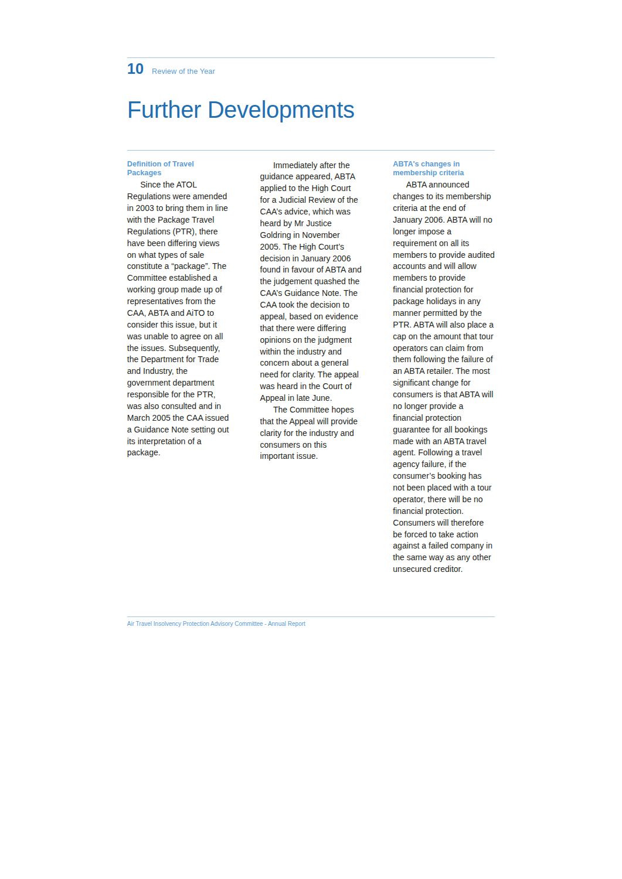10
Review of the Year
Further Developments
Definition of Travel Packages
Since the ATOL Regulations were amended in 2003 to bring them in line with the Package Travel Regulations (PTR), there have been differing views on what types of sale constitute a “package”. The Committee established a working group made up of representatives from the CAA, ABTA and AiTO to consider this issue, but it was unable to agree on all the issues. Subsequently, the Department for Trade and Industry, the government department responsible for the PTR, was also consulted and in March 2005 the CAA issued a Guidance Note setting out its interpretation of a package.
Immediately after the guidance appeared, ABTA applied to the High Court for a Judicial Review of the CAA’s advice, which was heard by Mr Justice Goldring in November 2005. The High Court’s decision in January 2006 found in favour of ABTA and the judgement quashed the CAA’s Guidance Note. The CAA took the decision to appeal, based on evidence that there were differing opinions on the judgment within the industry and concern about a general need for clarity. The appeal was heard in the Court of Appeal in late June.
The Committee hopes that the Appeal will provide clarity for the industry and consumers on this important issue.
ABTA's changes in membership criteria
ABTA announced changes to its membership criteria at the end of January 2006. ABTA will no longer impose a requirement on all its members to provide audited accounts and will allow members to provide financial protection for package holidays in any manner permitted by the PTR. ABTA will also place a cap on the amount that tour operators can claim from them following the failure of an ABTA retailer. The most significant change for consumers is that ABTA will no longer provide a financial protection guarantee for all bookings made with an ABTA travel agent. Following a travel agency failure, if the consumer’s booking has not been placed with a tour operator, there will be no financial protection. Consumers will therefore be forced to take action against a failed company in the same way as any other unsecured creditor.
Air Travel Insolvency Protection Advisory Committee - Annual Report